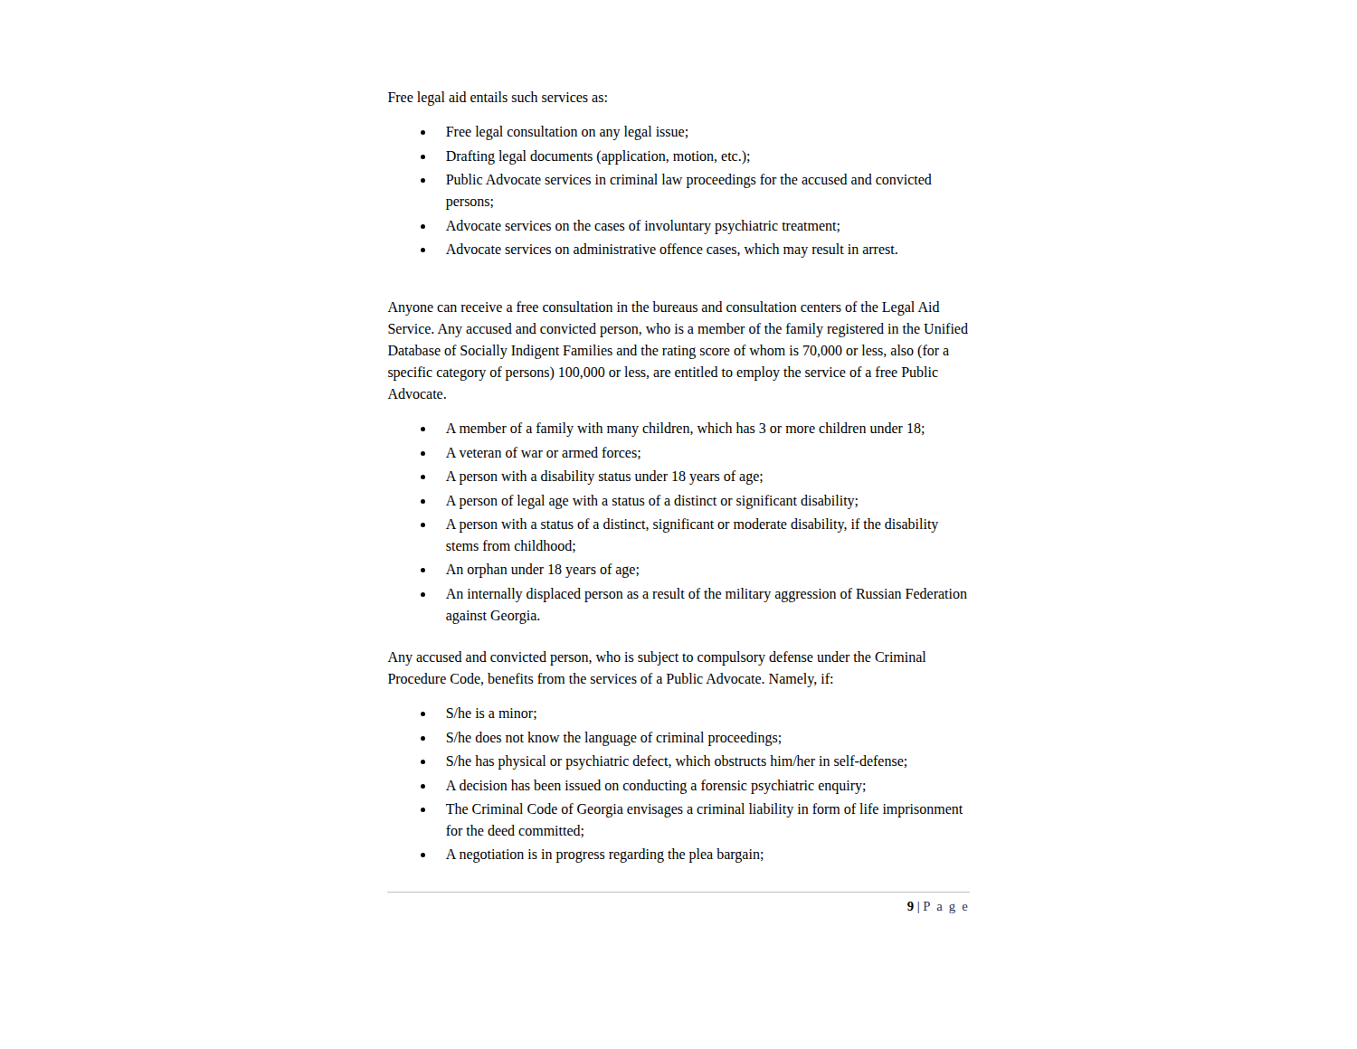Free legal aid entails such services as:
Free legal consultation on any legal issue;
Drafting legal documents (application, motion, etc.);
Public Advocate services in criminal law proceedings for the accused and convicted persons;
Advocate services on the cases of involuntary psychiatric treatment;
Advocate services on administrative offence cases, which may result in arrest.
Anyone can receive a free consultation in the bureaus and consultation centers of the Legal Aid Service. Any accused and convicted person, who is a member of the family registered in the Unified Database of Socially Indigent Families and the rating score of whom is 70,000 or less, also (for a specific category of persons) 100,000 or less, are entitled to employ the service of a free Public Advocate.
A member of a family with many children, which has 3 or more children under 18;
A veteran of war or armed forces;
A person with a disability status under 18 years of age;
A person of legal age with a status of a distinct or significant disability;
A person with a status of a distinct, significant or moderate disability, if the disability stems from childhood;
An orphan under 18 years of age;
An internally displaced person as a result of the military aggression of Russian Federation against Georgia.
Any accused and convicted person, who is subject to compulsory defense under the Criminal Procedure Code, benefits from the services of a Public Advocate. Namely, if:
S/he is a minor;
S/he does not know the language of criminal proceedings;
S/he has physical or psychiatric defect, which obstructs him/her in self-defense;
A decision has been issued on conducting a forensic psychiatric enquiry;
The Criminal Code of Georgia envisages a criminal liability in form of life imprisonment for the deed committed;
A negotiation is in progress regarding the plea bargain;
9 | P a g e